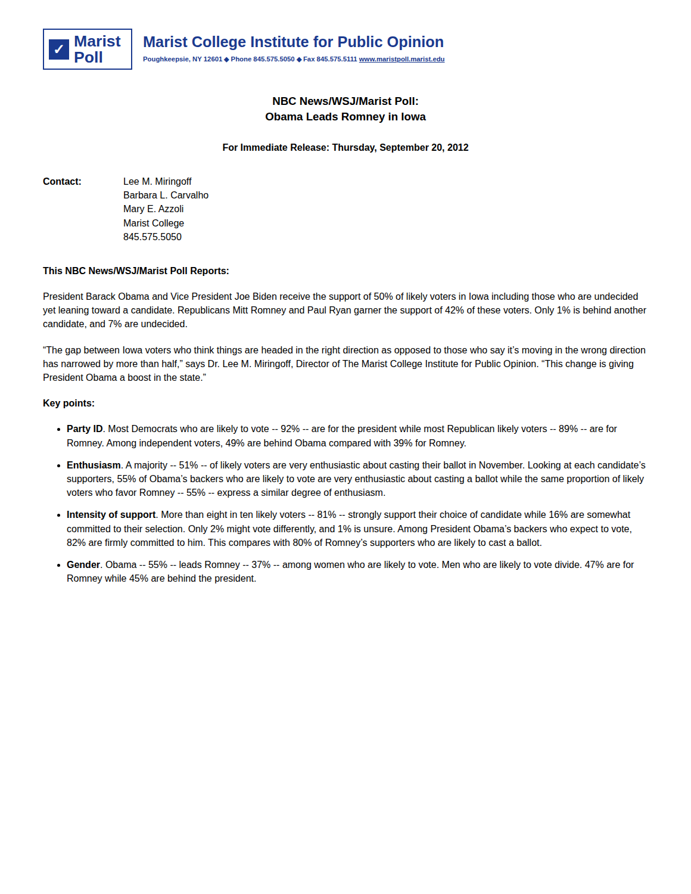✓
Marist
Poll
Marist College Institute for Public Opinion
Poughkeepsie, NY 12601 ◆ Phone 845.575.5050 ◆ Fax 845.575.5111 www.maristpoll.marist.edu
NBC News/WSJ/Marist Poll:
Obama Leads Romney in Iowa
For Immediate Release: Thursday, September 20, 2012
Contact:
Lee M. Miringoff
Barbara L. Carvalho
Mary E. Azzoli
Marist College
845.575.5050
This NBC News/WSJ/Marist Poll Reports:
President Barack Obama and Vice President Joe Biden receive the support of 50% of likely voters in Iowa including those who are undecided yet leaning toward a candidate. Republicans Mitt Romney and Paul Ryan garner the support of 42% of these voters. Only 1% is behind another candidate, and 7% are undecided.
“The gap between Iowa voters who think things are headed in the right direction as opposed to those who say it’s moving in the wrong direction has narrowed by more than half,” says Dr. Lee M. Miringoff, Director of The Marist College Institute for Public Opinion. “This change is giving President Obama a boost in the state.”
Key points:
Party ID. Most Democrats who are likely to vote -- 92% -- are for the president while most Republican likely voters -- 89% -- are for Romney. Among independent voters, 49% are behind Obama compared with 39% for Romney.
Enthusiasm. A majority -- 51% -- of likely voters are very enthusiastic about casting their ballot in November. Looking at each candidate’s supporters, 55% of Obama’s backers who are likely to vote are very enthusiastic about casting a ballot while the same proportion of likely voters who favor Romney -- 55% -- express a similar degree of enthusiasm.
Intensity of support. More than eight in ten likely voters -- 81% -- strongly support their choice of candidate while 16% are somewhat committed to their selection. Only 2% might vote differently, and 1% is unsure. Among President Obama’s backers who expect to vote, 82% are firmly committed to him. This compares with 80% of Romney’s supporters who are likely to cast a ballot.
Gender. Obama -- 55% -- leads Romney -- 37% -- among women who are likely to vote. Men who are likely to vote divide. 47% are for Romney while 45% are behind the president.